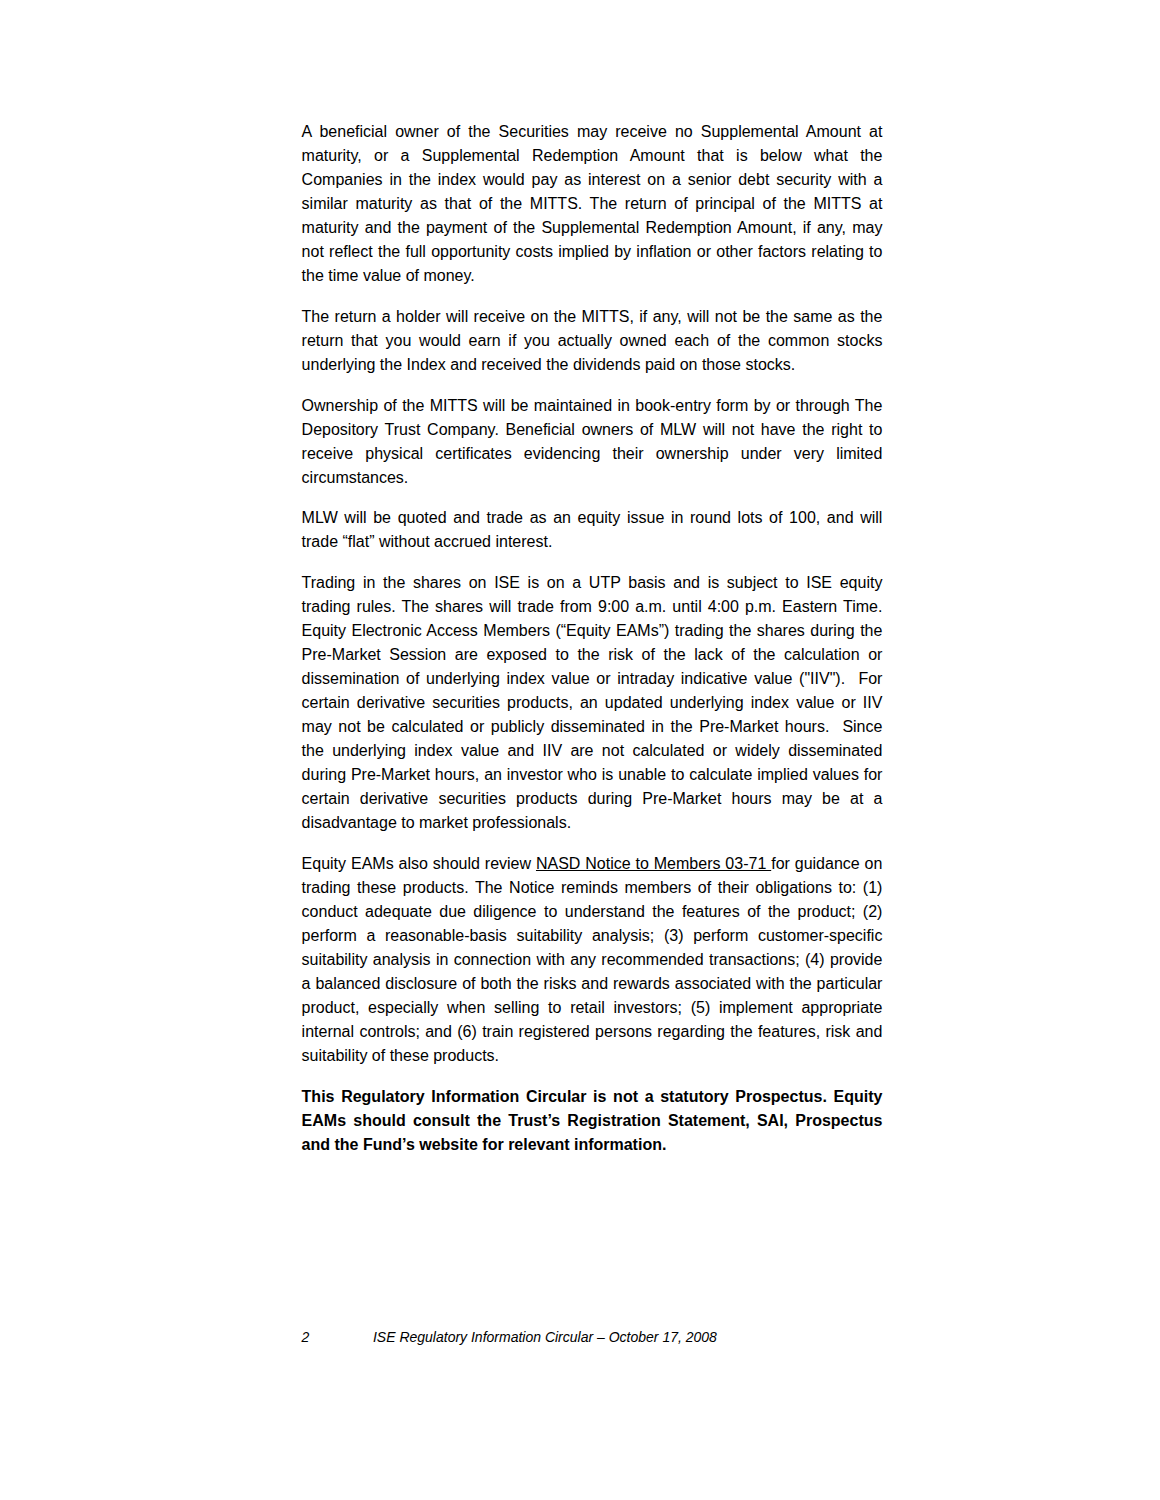A beneficial owner of the Securities may receive no Supplemental Amount at maturity, or a Supplemental Redemption Amount that is below what the Companies in the index would pay as interest on a senior debt security with a similar maturity as that of the MITTS. The return of principal of the MITTS at maturity and the payment of the Supplemental Redemption Amount, if any, may not reflect the full opportunity costs implied by inflation or other factors relating to the time value of money.
The return a holder will receive on the MITTS, if any, will not be the same as the return that you would earn if you actually owned each of the common stocks underlying the Index and received the dividends paid on those stocks.
Ownership of the MITTS will be maintained in book-entry form by or through The Depository Trust Company. Beneficial owners of MLW will not have the right to receive physical certificates evidencing their ownership under very limited circumstances.
MLW will be quoted and trade as an equity issue in round lots of 100, and will trade “flat” without accrued interest.
Trading in the shares on ISE is on a UTP basis and is subject to ISE equity trading rules. The shares will trade from 9:00 a.m. until 4:00 p.m. Eastern Time. Equity Electronic Access Members (“Equity EAMs”) trading the shares during the Pre-Market Session are exposed to the risk of the lack of the calculation or dissemination of underlying index value or intraday indicative value ("IIV"). For certain derivative securities products, an updated underlying index value or IIV may not be calculated or publicly disseminated in the Pre-Market hours. Since the underlying index value and IIV are not calculated or widely disseminated during Pre-Market hours, an investor who is unable to calculate implied values for certain derivative securities products during Pre-Market hours may be at a disadvantage to market professionals.
Equity EAMs also should review NASD Notice to Members 03-71 for guidance on trading these products. The Notice reminds members of their obligations to: (1) conduct adequate due diligence to understand the features of the product; (2) perform a reasonable-basis suitability analysis; (3) perform customer-specific suitability analysis in connection with any recommended transactions; (4) provide a balanced disclosure of both the risks and rewards associated with the particular product, especially when selling to retail investors; (5) implement appropriate internal controls; and (6) train registered persons regarding the features, risk and suitability of these products.
This Regulatory Information Circular is not a statutory Prospectus. Equity EAMs should consult the Trust’s Registration Statement, SAI, Prospectus and the Fund’s website for relevant information.
2 ISE Regulatory Information Circular – October 17, 2008